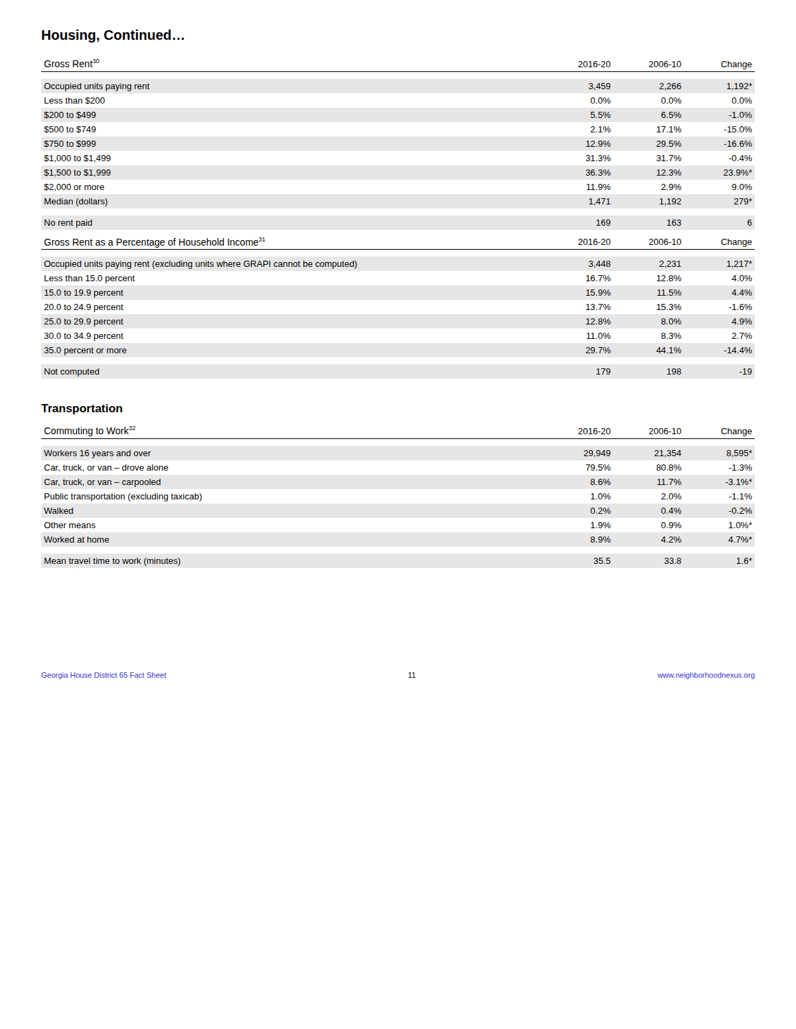Housing, Continued…
| Gross Rent 30 | 2016-20 | 2006-10 | Change |
| --- | --- | --- | --- |
| Occupied units paying rent | 3,459 | 2,266 | 1,192* |
| Less than $200 | 0.0% | 0.0% | 0.0% |
| $200 to $499 | 5.5% | 6.5% | -1.0% |
| $500 to $749 | 2.1% | 17.1% | -15.0% |
| $750 to $999 | 12.9% | 29.5% | -16.6% |
| $1,000 to $1,499 | 31.3% | 31.7% | -0.4% |
| $1,500 to $1,999 | 36.3% | 12.3% | 23.9%* |
| $2,000 or more | 11.9% | 2.9% | 9.0% |
| Median (dollars) | 1,471 | 1,192 | 279* |
| No rent paid | 169 | 163 | 6 |
| Gross Rent as a Percentage of Household Income 31 | 2016-20 | 2006-10 | Change |
| --- | --- | --- | --- |
| Occupied units paying rent (excluding units where GRAPI cannot be computed) | 3,448 | 2,231 | 1,217* |
| Less than 15.0 percent | 16.7% | 12.8% | 4.0% |
| 15.0 to 19.9 percent | 15.9% | 11.5% | 4.4% |
| 20.0 to 24.9 percent | 13.7% | 15.3% | -1.6% |
| 25.0 to 29.9 percent | 12.8% | 8.0% | 4.9% |
| 30.0 to 34.9 percent | 11.0% | 8.3% | 2.7% |
| 35.0 percent or more | 29.7% | 44.1% | -14.4% |
| Not computed | 179 | 198 | -19 |
Transportation
| Commuting to Work 32 | 2016-20 | 2006-10 | Change |
| --- | --- | --- | --- |
| Workers 16 years and over | 29,949 | 21,354 | 8,595* |
| Car, truck, or van – drove alone | 79.5% | 80.8% | -1.3% |
| Car, truck, or van – carpooled | 8.6% | 11.7% | -3.1%* |
| Public transportation (excluding taxicab) | 1.0% | 2.0% | -1.1% |
| Walked | 0.2% | 0.4% | -0.2% |
| Other means | 1.9% | 0.9% | 1.0%* |
| Worked at home | 8.9% | 4.2% | 4.7%* |
| Mean travel time to work (minutes) | 35.5 | 33.8 | 1.6* |
Georgia House District 65 Fact Sheet
11
www.neighborhoodnexus.org